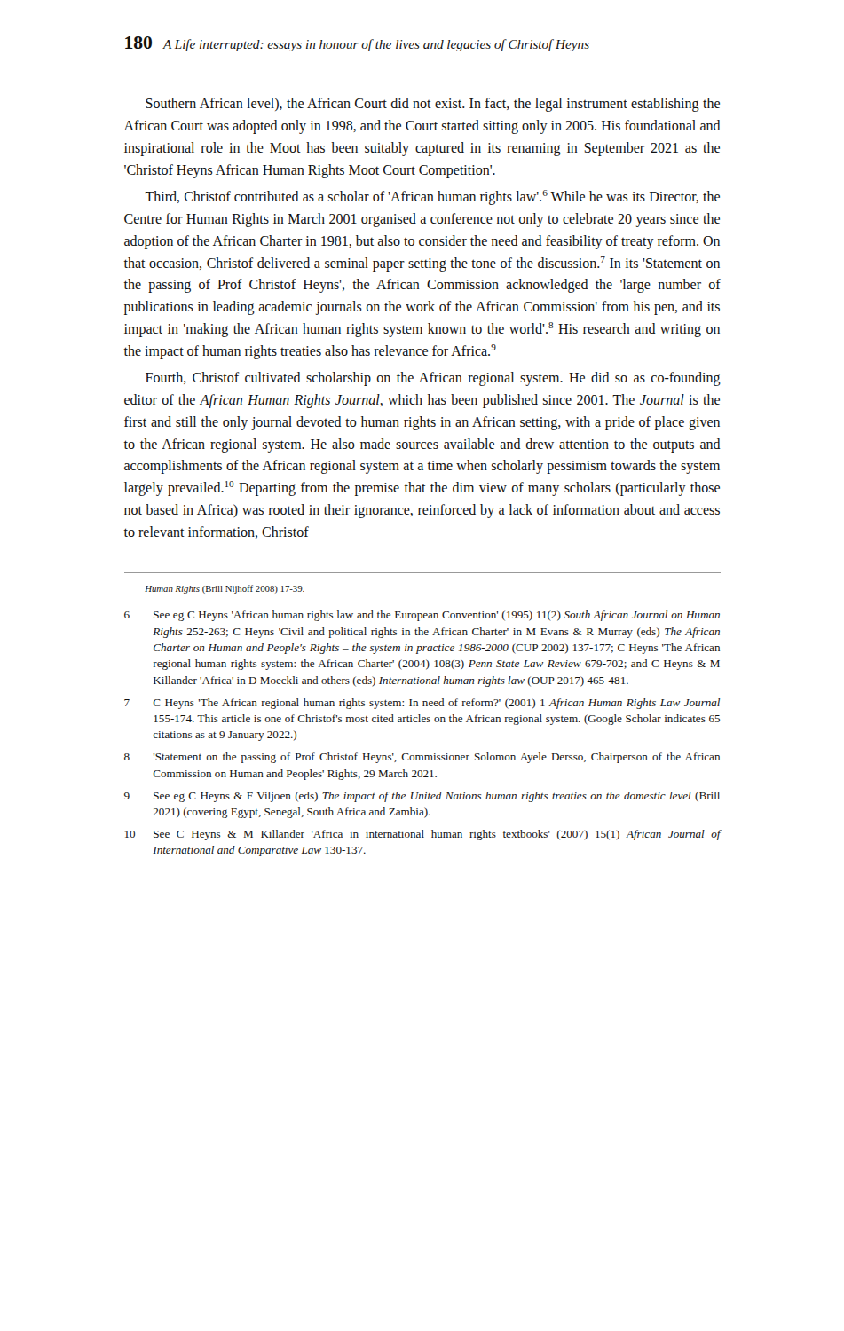180 A Life interrupted: essays in honour of the lives and legacies of Christof Heyns
Southern African level), the African Court did not exist. In fact, the legal instrument establishing the African Court was adopted only in 1998, and the Court started sitting only in 2005. His foundational and inspirational role in the Moot has been suitably captured in its renaming in September 2021 as the 'Christof Heyns African Human Rights Moot Court Competition'.
Third, Christof contributed as a scholar of 'African human rights law'.6 While he was its Director, the Centre for Human Rights in March 2001 organised a conference not only to celebrate 20 years since the adoption of the African Charter in 1981, but also to consider the need and feasibility of treaty reform. On that occasion, Christof delivered a seminal paper setting the tone of the discussion.7 In its 'Statement on the passing of Prof Christof Heyns', the African Commission acknowledged the 'large number of publications in leading academic journals on the work of the African Commission' from his pen, and its impact in 'making the African human rights system known to the world'.8 His research and writing on the impact of human rights treaties also has relevance for Africa.9
Fourth, Christof cultivated scholarship on the African regional system. He did so as co-founding editor of the African Human Rights Journal, which has been published since 2001. The Journal is the first and still the only journal devoted to human rights in an African setting, with a pride of place given to the African regional system. He also made sources available and drew attention to the outputs and accomplishments of the African regional system at a time when scholarly pessimism towards the system largely prevailed.10 Departing from the premise that the dim view of many scholars (particularly those not based in Africa) was rooted in their ignorance, reinforced by a lack of information about and access to relevant information, Christof
Human Rights (Brill Nijhoff 2008) 17-39.
6 See eg C Heyns 'African human rights law and the European Convention' (1995) 11(2) South African Journal on Human Rights 252-263; C Heyns 'Civil and political rights in the African Charter' in M Evans & R Murray (eds) The African Charter on Human and People's Rights – the system in practice 1986-2000 (CUP 2002) 137-177; C Heyns 'The African regional human rights system: the African Charter' (2004) 108(3) Penn State Law Review 679-702; and C Heyns & M Killander 'Africa' in D Moeckli and others (eds) International human rights law (OUP 2017) 465-481.
7 C Heyns 'The African regional human rights system: In need of reform?' (2001) 1 African Human Rights Law Journal 155-174. This article is one of Christof's most cited articles on the African regional system. (Google Scholar indicates 65 citations as at 9 January 2022.)
8'Statement on the passing of Prof Christof Heyns', Commissioner Solomon Ayele Dersso, Chairperson of the African Commission on Human and Peoples' Rights, 29 March 2021.
9 See eg C Heyns & F Viljoen (eds) The impact of the United Nations human rights treaties on the domestic level (Brill 2021) (covering Egypt, Senegal, South Africa and Zambia).
10 See C Heyns & M Killander 'Africa in international human rights textbooks' (2007) 15(1) African Journal of International and Comparative Law 130-137.